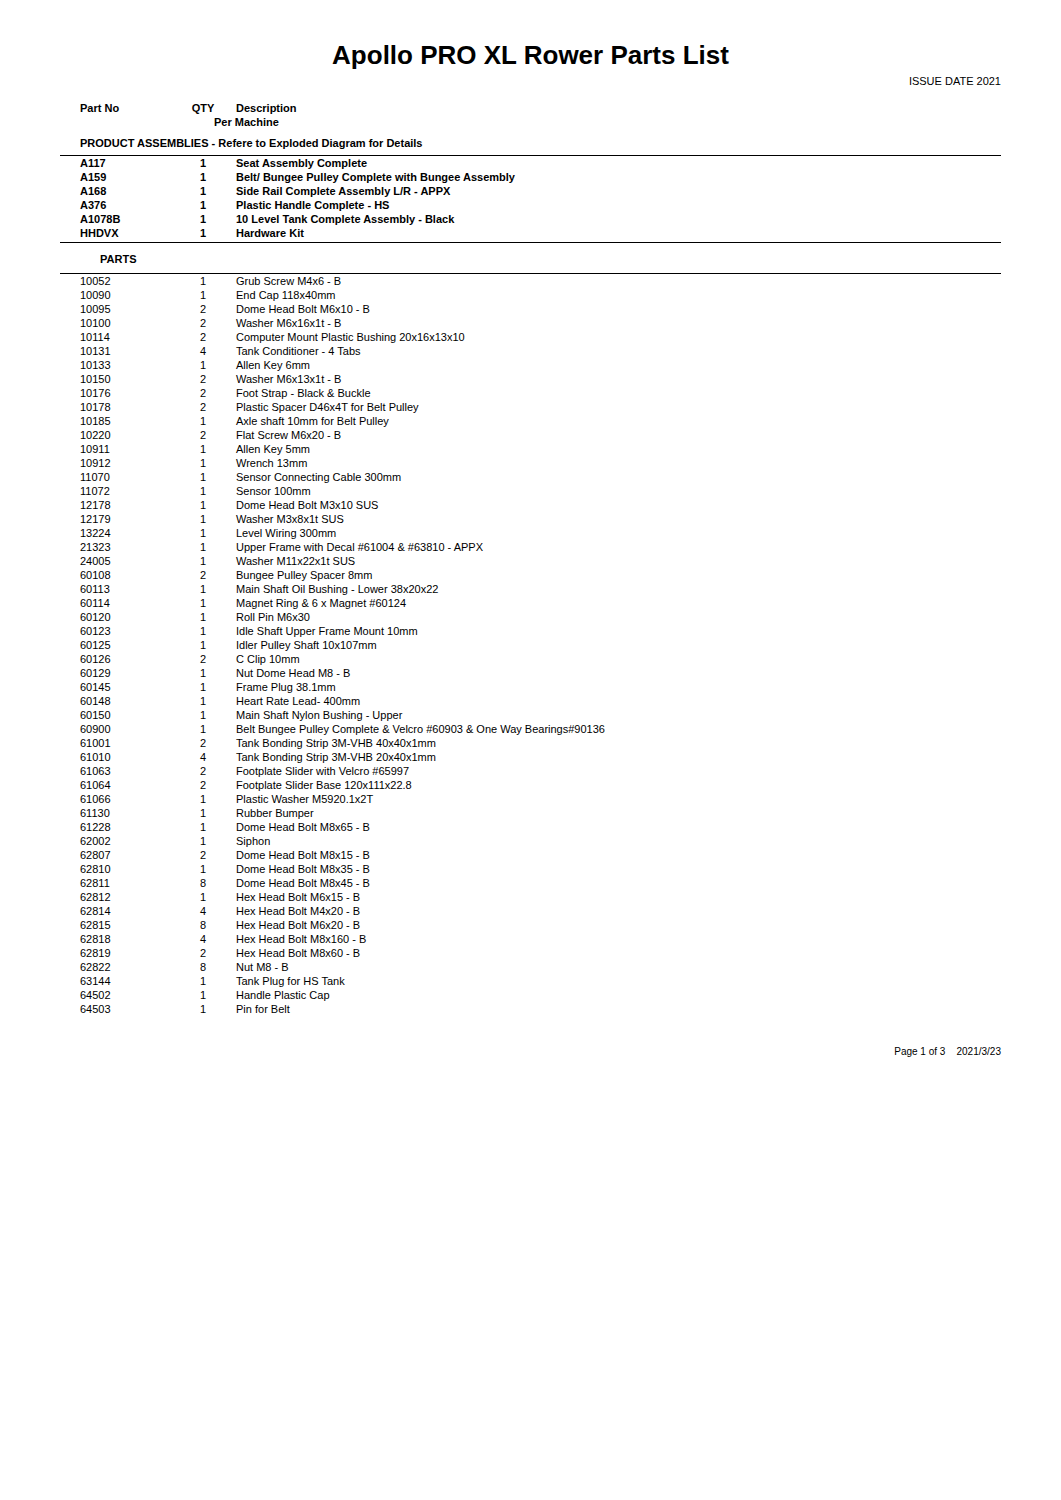Apollo PRO XL Rower Parts List
ISSUE DATE 2021
| Part No | QTY | Description |
| | Per Machine |
| PRODUCT ASSEMBLIES - Refere to Exploded Diagram for Details |
| A117 | 1 | Seat Assembly Complete |
| A159 | 1 | Belt/ Bungee Pulley Complete with Bungee Assembly |
| A168 | 1 | Side Rail Complete Assembly L/R - APPX |
| A376 | 1 | Plastic Handle Complete - HS |
| A1078B | 1 | 10 Level Tank Complete Assembly - Black |
| HHDVX | 1 | Hardware Kit |
| PARTS |
| 10052 | 1 | Grub Screw M4x6 - B |
| 10090 | 1 | End Cap 118x40mm |
| 10095 | 2 | Dome Head Bolt M6x10 - B |
| 10100 | 2 | Washer M6x16x1t - B |
| 10114 | 2 | Computer Mount Plastic Bushing 20x16x13x10 |
| 10131 | 4 | Tank Conditioner - 4 Tabs |
| 10133 | 1 | Allen Key 6mm |
| 10150 | 2 | Washer M6x13x1t - B |
| 10176 | 2 | Foot Strap - Black & Buckle |
| 10178 | 2 | Plastic Spacer D46x4T for Belt Pulley |
| 10185 | 1 | Axle shaft 10mm for Belt Pulley |
| 10220 | 2 | Flat Screw M6x20 - B |
| 10911 | 1 | Allen Key 5mm |
| 10912 | 1 | Wrench 13mm |
| 11070 | 1 | Sensor Connecting Cable 300mm |
| 11072 | 1 | Sensor 100mm |
| 12178 | 1 | Dome Head Bolt M3x10 SUS |
| 12179 | 1 | Washer M3x8x1t SUS |
| 13224 | 1 | Level Wiring 300mm |
| 21323 | 1 | Upper Frame with Decal #61004 & #63810 - APPX |
| 24005 | 1 | Washer M11x22x1t SUS |
| 60108 | 2 | Bungee Pulley Spacer 8mm |
| 60113 | 1 | Main Shaft Oil Bushing - Lower 38x20x22 |
| 60114 | 1 | Magnet Ring & 6 x Magnet #60124 |
| 60120 | 1 | Roll Pin M6x30 |
| 60123 | 1 | Idle Shaft Upper Frame Mount 10mm |
| 60125 | 1 | Idler Pulley Shaft 10x107mm |
| 60126 | 2 | C Clip 10mm |
| 60129 | 1 | Nut Dome Head M8 - B |
| 60145 | 1 | Frame Plug 38.1mm |
| 60148 | 1 | Heart Rate Lead- 400mm |
| 60150 | 1 | Main Shaft Nylon Bushing - Upper |
| 60900 | 1 | Belt Bungee Pulley Complete & Velcro #60903 & One Way Bearings#90136 |
| 61001 | 2 | Tank Bonding Strip 3M-VHB 40x40x1mm |
| 61010 | 4 | Tank Bonding Strip 3M-VHB 20x40x1mm |
| 61063 | 2 | Footplate Slider with Velcro #65997 |
| 61064 | 2 | Footplate Slider Base 120x111x22.8 |
| 61066 | 1 | Plastic Washer M5920.1x2T |
| 61130 | 1 | Rubber Bumper |
| 61228 | 1 | Dome Head Bolt M8x65 - B |
| 62002 | 1 | Siphon |
| 62807 | 2 | Dome Head Bolt M8x15 - B |
| 62810 | 1 | Dome Head Bolt M8x35 - B |
| 62811 | 8 | Dome Head Bolt M8x45 - B |
| 62812 | 1 | Hex Head Bolt M6x15 - B |
| 62814 | 4 | Hex Head Bolt M4x20 - B |
| 62815 | 8 | Hex Head Bolt M6x20 - B |
| 62818 | 4 | Hex Head Bolt M8x160 - B |
| 62819 | 2 | Hex Head Bolt M8x60 - B |
| 62822 | 8 | Nut M8 - B |
| 63144 | 1 | Tank Plug for HS Tank |
| 64502 | 1 | Handle Plastic Cap |
| 64503 | 1 | Pin for Belt |
Page 1 of 3 2021/3/23